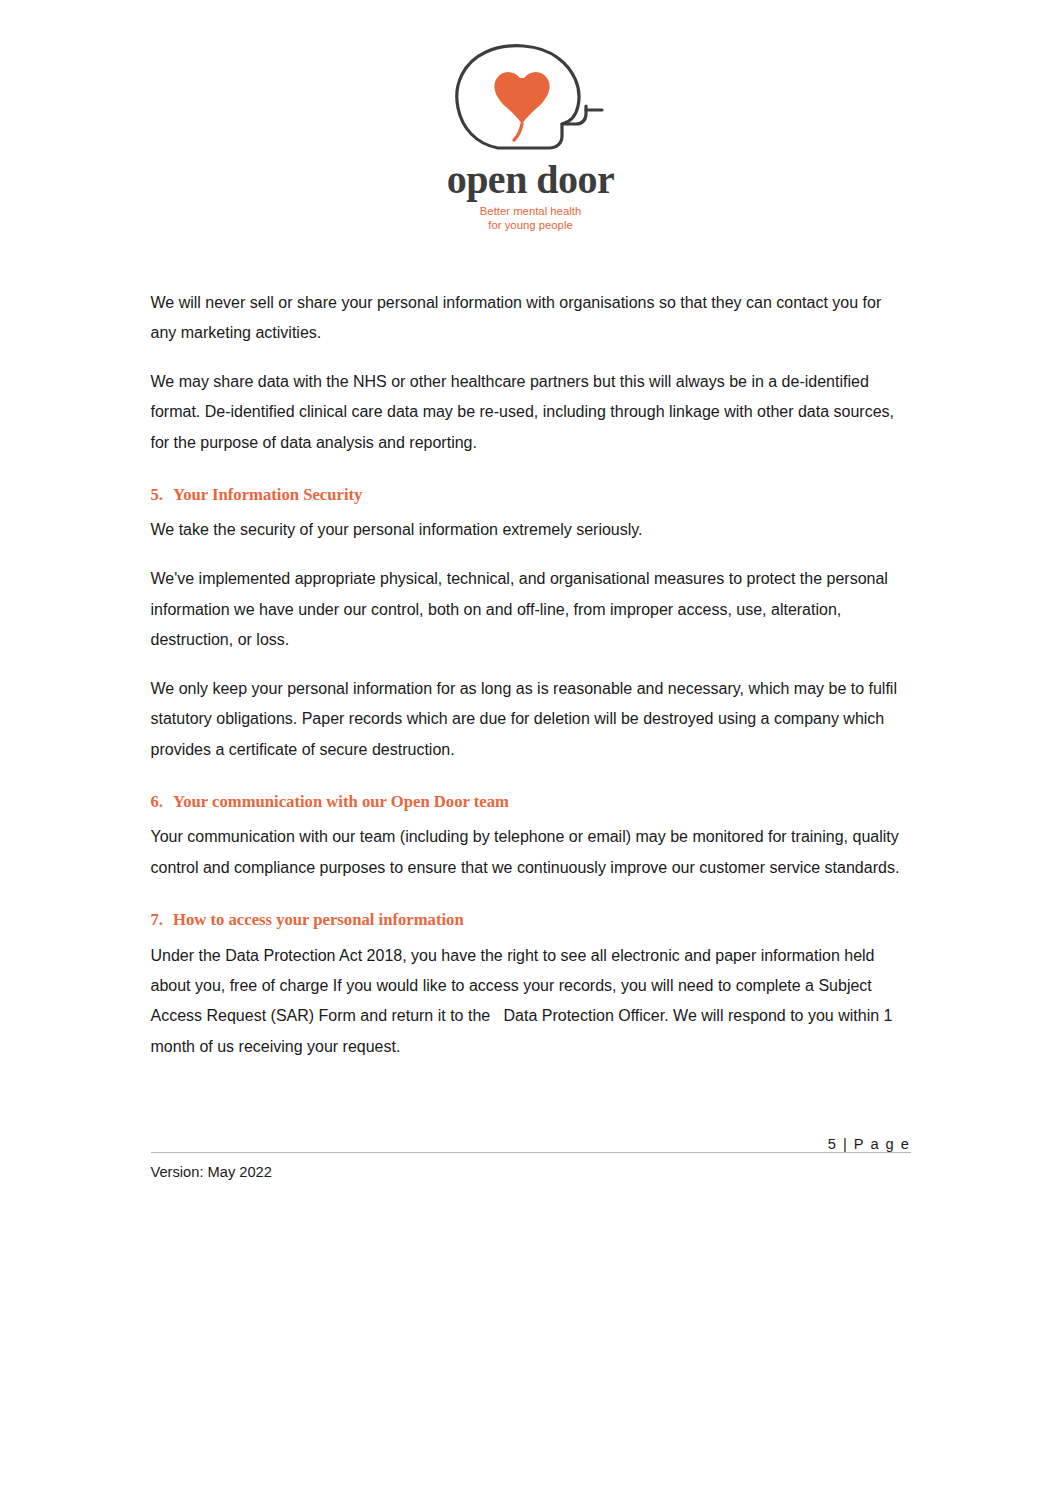open door
Better mental health
for young people
We will never sell or share your personal information with organisations so that they can contact you for any marketing activities.
We may share data with the NHS or other healthcare partners but this will always be in a de-identified format. De-identified clinical care data may be re-used, including through linkage with other data sources, for the purpose of data analysis and reporting.
5. Your Information Security
We take the security of your personal information extremely seriously.
We've implemented appropriate physical, technical, and organisational measures to protect the personal information we have under our control, both on and off-line, from improper access, use, alteration, destruction, or loss.
We only keep your personal information for as long as is reasonable and necessary, which may be to fulfil statutory obligations. Paper records which are due for deletion will be destroyed using a company which provides a certificate of secure destruction.
6. Your communication with our Open Door team
Your communication with our team (including by telephone or email) may be monitored for training, quality control and compliance purposes to ensure that we continuously improve our customer service standards.
7. How to access your personal information
Under the Data Protection Act 2018, you have the right to see all electronic and paper information held about you, free of charge If you would like to access your records, you will need to complete a Subject Access Request (SAR) Form and return it to the Data Protection Officer. We will respond to you within 1 month of us receiving your request.
5 | P a g e
Version: May 2022